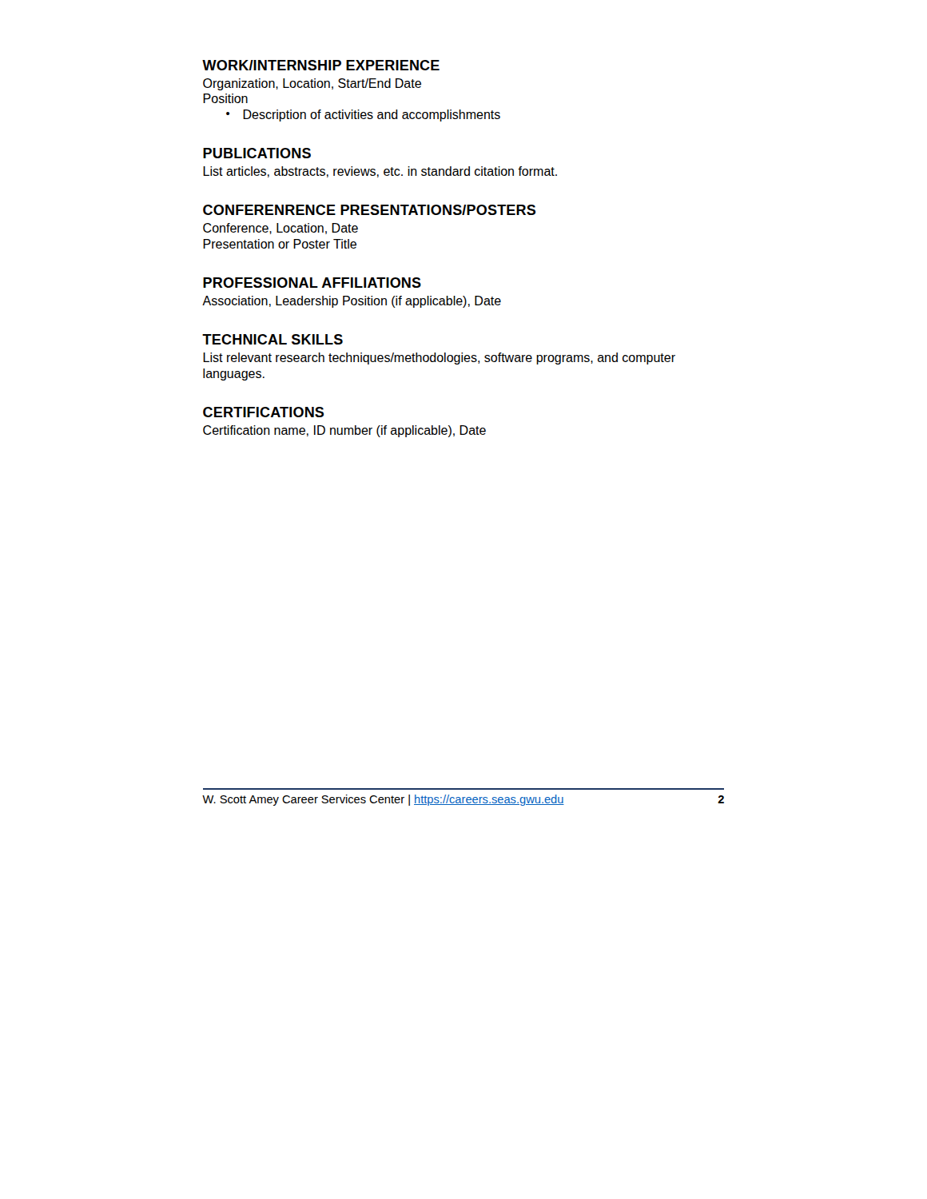WORK/INTERNSHIP EXPERIENCE
Organization, Location, Start/End Date
Position
Description of activities and accomplishments
PUBLICATIONS
List articles, abstracts, reviews, etc. in standard citation format.
CONFERENRENCE PRESENTATIONS/POSTERS
Conference, Location, Date
Presentation or Poster Title
PROFESSIONAL AFFILIATIONS
Association, Leadership Position (if applicable), Date
TECHNICAL SKILLS
List relevant research techniques/methodologies, software programs, and computer languages.
CERTIFICATIONS
Certification name, ID number (if applicable), Date
W. Scott Amey Career Services Center | https://careers.seas.gwu.edu 2